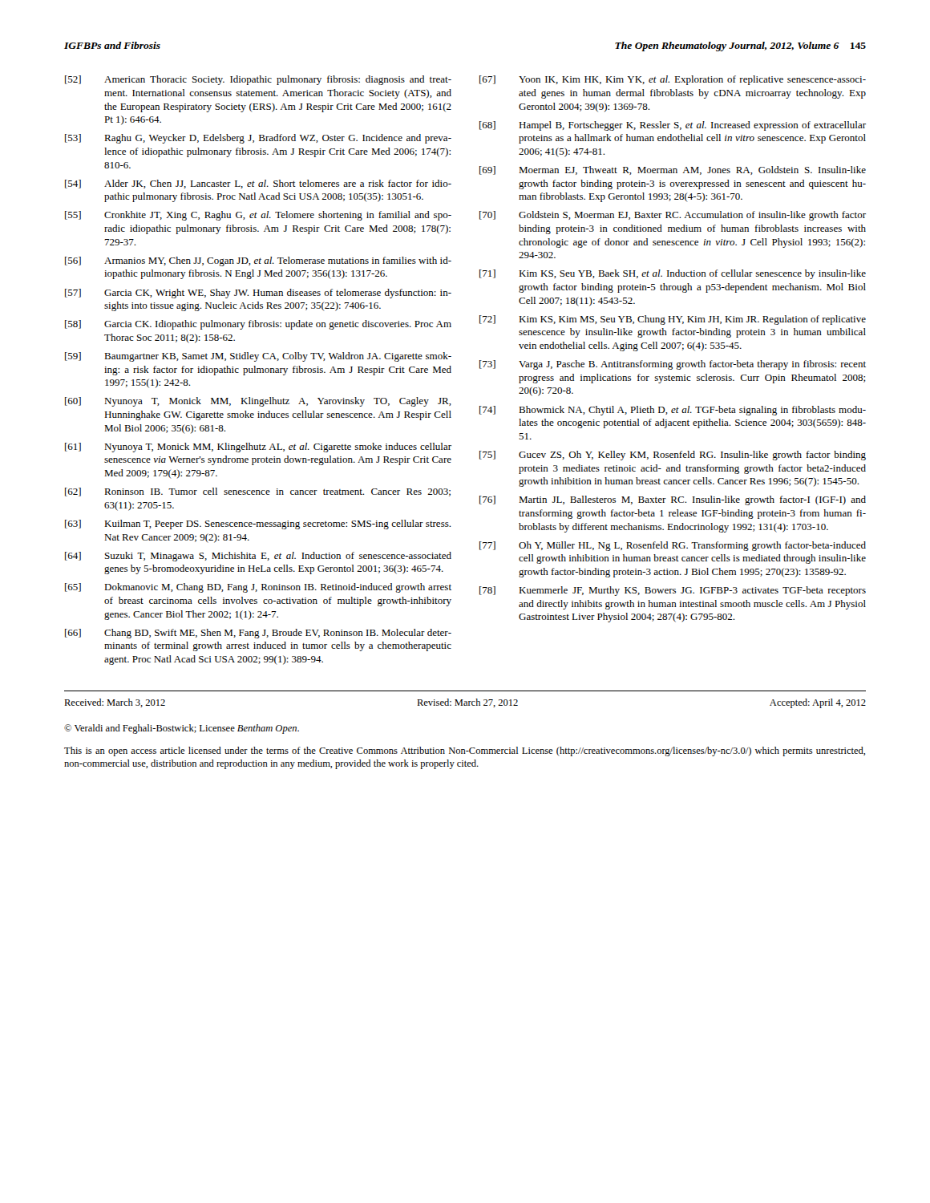IGFBPs and Fibrosis
The Open Rheumatology Journal, 2012, Volume 6 145
[52]
American Thoracic Society. Idiopathic pulmonary fibrosis: diagnosis and treatment. International consensus statement. American Thoracic Society (ATS), and the European Respiratory Society (ERS). Am J Respir Crit Care Med 2000; 161(2 Pt 1): 646-64.
[53]
Raghu G, Weycker D, Edelsberg J, Bradford WZ, Oster G. Incidence and prevalence of idiopathic pulmonary fibrosis. Am J Respir Crit Care Med 2006; 174(7): 810-6.
[54]
Alder JK, Chen JJ, Lancaster L, et al. Short telomeres are a risk factor for idiopathic pulmonary fibrosis. Proc Natl Acad Sci USA 2008; 105(35): 13051-6.
[55]
Cronkhite JT, Xing C, Raghu G, et al. Telomere shortening in familial and sporadic idiopathic pulmonary fibrosis. Am J Respir Crit Care Med 2008; 178(7): 729-37.
[56]
Armanios MY, Chen JJ, Cogan JD, et al. Telomerase mutations in families with idiopathic pulmonary fibrosis. N Engl J Med 2007; 356(13): 1317-26.
[57]
Garcia CK, Wright WE, Shay JW. Human diseases of telomerase dysfunction: insights into tissue aging. Nucleic Acids Res 2007; 35(22): 7406-16.
[58]
Garcia CK. Idiopathic pulmonary fibrosis: update on genetic discoveries. Proc Am Thorac Soc 2011; 8(2): 158-62.
[59]
Baumgartner KB, Samet JM, Stidley CA, Colby TV, Waldron JA. Cigarette smoking: a risk factor for idiopathic pulmonary fibrosis. Am J Respir Crit Care Med 1997; 155(1): 242-8.
[60]
Nyunoya T, Monick MM, Klingelhutz A, Yarovinsky TO, Cagley JR, Hunninghake GW. Cigarette smoke induces cellular senescence. Am J Respir Cell Mol Biol 2006; 35(6): 681-8.
[61]
Nyunoya T, Monick MM, Klingelhutz AL, et al. Cigarette smoke induces cellular senescence via Werner's syndrome protein down-regulation. Am J Respir Crit Care Med 2009; 179(4): 279-87.
[62]
Roninson IB. Tumor cell senescence in cancer treatment. Cancer Res 2003; 63(11): 2705-15.
[63]
Kuilman T, Peeper DS. Senescence-messaging secretome: SMS-ing cellular stress. Nat Rev Cancer 2009; 9(2): 81-94.
[64]
Suzuki T, Minagawa S, Michishita E, et al. Induction of senescence-associated genes by 5-bromodeoxyuridine in HeLa cells. Exp Gerontol 2001; 36(3): 465-74.
[65]
Dokmanovic M, Chang BD, Fang J, Roninson IB. Retinoid-induced growth arrest of breast carcinoma cells involves co-activation of multiple growth-inhibitory genes. Cancer Biol Ther 2002; 1(1): 24-7.
[66]
Chang BD, Swift ME, Shen M, Fang J, Broude EV, Roninson IB. Molecular determinants of terminal growth arrest induced in tumor cells by a chemotherapeutic agent. Proc Natl Acad Sci USA 2002; 99(1): 389-94.
[67]
Yoon IK, Kim HK, Kim YK, et al. Exploration of replicative senescence-associated genes in human dermal fibroblasts by cDNA microarray technology. Exp Gerontol 2004; 39(9): 1369-78.
[68]
Hampel B, Fortschegger K, Ressler S, et al. Increased expression of extracellular proteins as a hallmark of human endothelial cell in vitro senescence. Exp Gerontol 2006; 41(5): 474-81.
[69]
Moerman EJ, Thweatt R, Moerman AM, Jones RA, Goldstein S. Insulin-like growth factor binding protein-3 is overexpressed in senescent and quiescent human fibroblasts. Exp Gerontol 1993; 28(4-5): 361-70.
[70]
Goldstein S, Moerman EJ, Baxter RC. Accumulation of insulin-like growth factor binding protein-3 in conditioned medium of human fibroblasts increases with chronologic age of donor and senescence in vitro. J Cell Physiol 1993; 156(2): 294-302.
[71]
Kim KS, Seu YB, Baek SH, et al. Induction of cellular senescence by insulin-like growth factor binding protein-5 through a p53-dependent mechanism. Mol Biol Cell 2007; 18(11): 4543-52.
[72]
Kim KS, Kim MS, Seu YB, Chung HY, Kim JH, Kim JR. Regulation of replicative senescence by insulin-like growth factor-binding protein 3 in human umbilical vein endothelial cells. Aging Cell 2007; 6(4): 535-45.
[73]
Varga J, Pasche B. Antitransforming growth factor-beta therapy in fibrosis: recent progress and implications for systemic sclerosis. Curr Opin Rheumatol 2008; 20(6): 720-8.
[74]
Bhowmick NA, Chytil A, Plieth D, et al. TGF-beta signaling in fibroblasts modulates the oncogenic potential of adjacent epithelia. Science 2004; 303(5659): 848-51.
[75]
Gucev ZS, Oh Y, Kelley KM, Rosenfeld RG. Insulin-like growth factor binding protein 3 mediates retinoic acid- and transforming growth factor beta2-induced growth inhibition in human breast cancer cells. Cancer Res 1996; 56(7): 1545-50.
[76]
Martin JL, Ballesteros M, Baxter RC. Insulin-like growth factor-I (IGF-I) and transforming growth factor-beta 1 release IGF-binding protein-3 from human fibroblasts by different mechanisms. Endocrinology 1992; 131(4): 1703-10.
[77]
Oh Y, Müller HL, Ng L, Rosenfeld RG. Transforming growth factor-beta-induced cell growth inhibition in human breast cancer cells is mediated through insulin-like growth factor-binding protein-3 action. J Biol Chem 1995; 270(23): 13589-92.
[78]
Kuemmerle JF, Murthy KS, Bowers JG. IGFBP-3 activates TGF-beta receptors and directly inhibits growth in human intestinal smooth muscle cells. Am J Physiol Gastrointest Liver Physiol 2004; 287(4): G795-802.
Received: March 3, 2012 Revised: March 27, 2012 Accepted: April 4, 2012
© Veraldi and Feghali-Bostwick; Licensee Bentham Open.
This is an open access article licensed under the terms of the Creative Commons Attribution Non-Commercial License (http://creativecommons.org/licenses/by-nc/3.0/) which permits unrestricted, non-commercial use, distribution and reproduction in any medium, provided the work is properly cited.